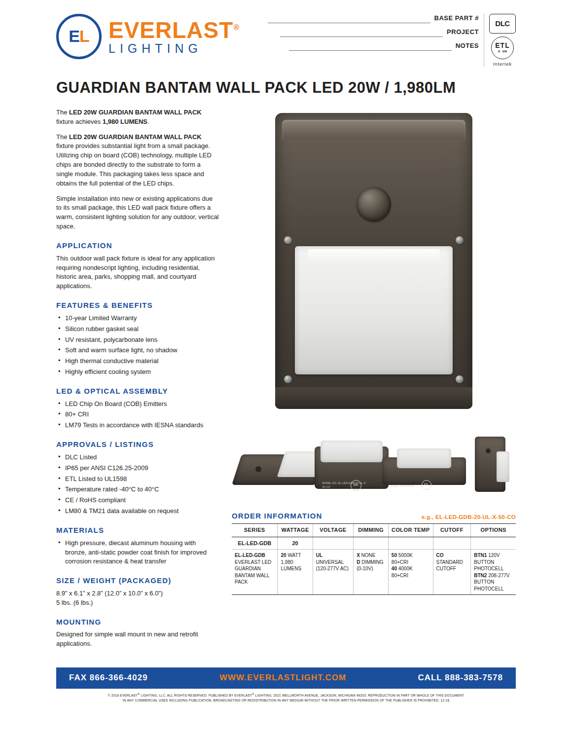EL
EVERLAST®
LIGHTING
BASE PART #
PROJECT
NOTES
DLC
ETL c us
Intertek
GUARDIAN BANTAM WALL PACK LED 20W / 1,980LM
The LED 20W GUARDIAN BANTAM WALL PACK fixture achieves 1,980 LUMENS.
The LED 20W GUARDIAN BANTAM WALL PACK fixture provides substantial light from a small package. Utilizing chip on board (COB) technology, multiple LED chips are bonded directly to the substrate to form a single module. This packaging takes less space and obtains the full potential of the LED chips.
Simple installation into new or existing applications due to its small package, this LED wall pack fixture offers a warm, consistent lighting solution for any outdoor, vertical space.
Application
This outdoor wall pack fixture is ideal for any application requiring nondescript lighting, including residential, historic area, parks, shopping mall, and courtyard applications.
Features & Benefits
10-year Limited Warranty
Silicon rubber gasket seal
UV resistant, polycarbonate lens
Soft and warm surface light, no shadow
High thermal conductive material
Highly efficient cooling system
LED & Optical Assembly
LED Chip On Board (COB) Emitters
80+ CRI
LM79 Tests in accordance with IESNA standards
Approvals / Listings
DLC Listed
IP65 per ANSI C126.25-2009
ETL Listed to UL1598
Temperature rated -40°C to 40°C
CE / RoHS compliant
LM80 & TM21 data available on request
Materials
High pressure, diecast aluminum housing with bronze, anti-static powder coat finish for improved corrosion resistance & heat transfer
Size / Weight (Packaged)
8.9” x 6.1” x 2.8” (12.0” x 10.0” x 6.0”)
5 lbs. (6 lbs.)
Mounting
Designed for simple wall mount in new and retrofit applications.
MODEL NO. EL-LED-GDB-20-UL-X-50-CO
ETL
Voltage: 120-277V AC
ETL
Order Information
e.g., EL-LED-GDB-20-UL-X-50-CO
| SERIES | WATTAGE | VOLTAGE | DIMMING | COLOR TEMP | CUTOFF | OPTIONS |
| --- | --- | --- | --- | --- | --- | --- |
| EL-LED-GDB | 20 | | | | | |
| EL-LED-GDB EVERLAST LED GUARDIAN BANTAM WALL PACK | 20 WATT 1,980 LUMENS | UL UNIVERSAL (120-277V AC) | X NONE D DIMMING (0-10V) | 50 5000K 80+CRI 40 4000K 80+CRI | CO STANDARD CUTOFF | BTN1 120V BUTTON PHOTOCELL BTN2 208-277V BUTTON PHOTOCELL |
FAX 866-366-4029 WWW.EVERLASTLIGHT.COM CALL 888-383-7578
© 2016 EVERLAST® LIGHTING, LLC. ALL RIGHTS RESERVED. PUBLISHED BY EVERLAST® LIGHTING, 2021 WELLWORTH AVENUE, JACKSON, MICHIGAN 49203. REPRODUCTION IN PART OR WHOLE OF THIS DOCUMENT
IN ANY COMMERCIAL USES INCLUDING PUBLICATION, BROADCASTING OR REDISTRIBUTION IN ANY MEDIUM WITHOUT THE PRIOR WRITTEN PERMISSION OF THE PUBLISHER IS PROHIBITED, 12-16